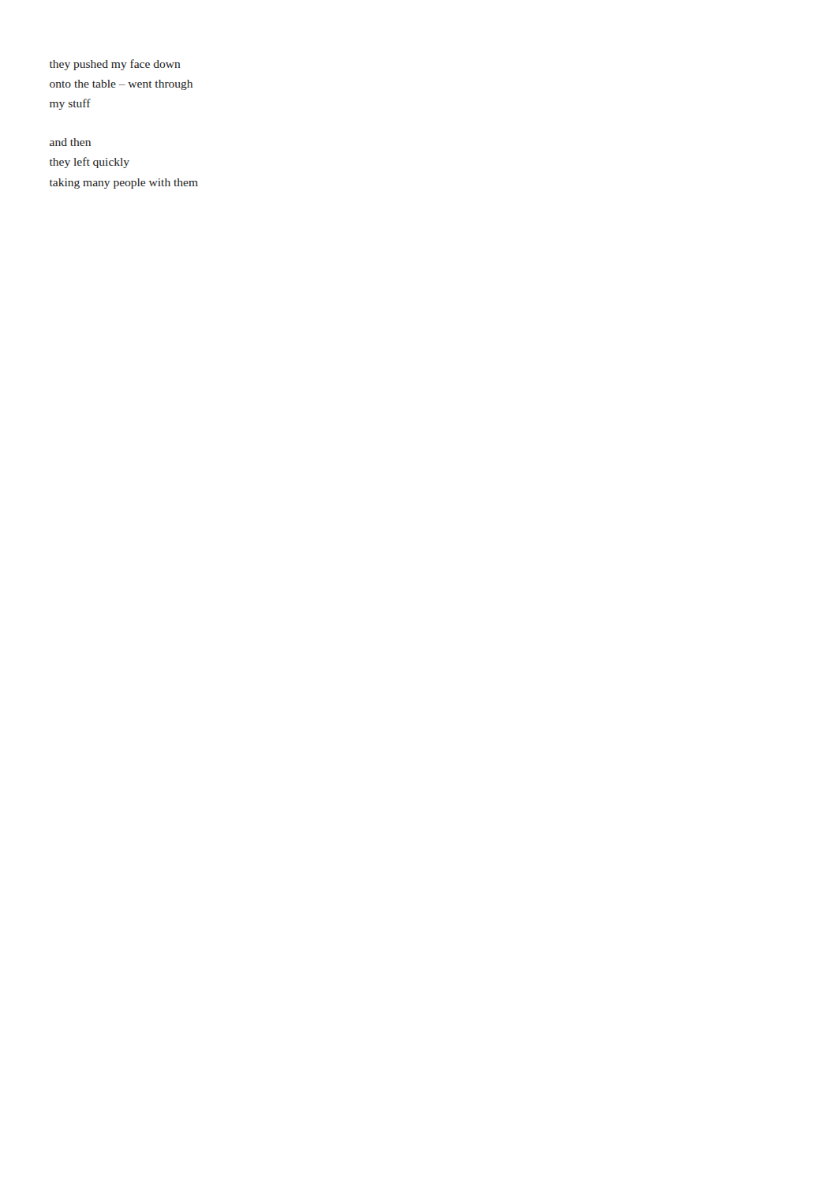they pushed my face down
onto the table – went through
my stuff
and then
they left quickly
taking many people with them